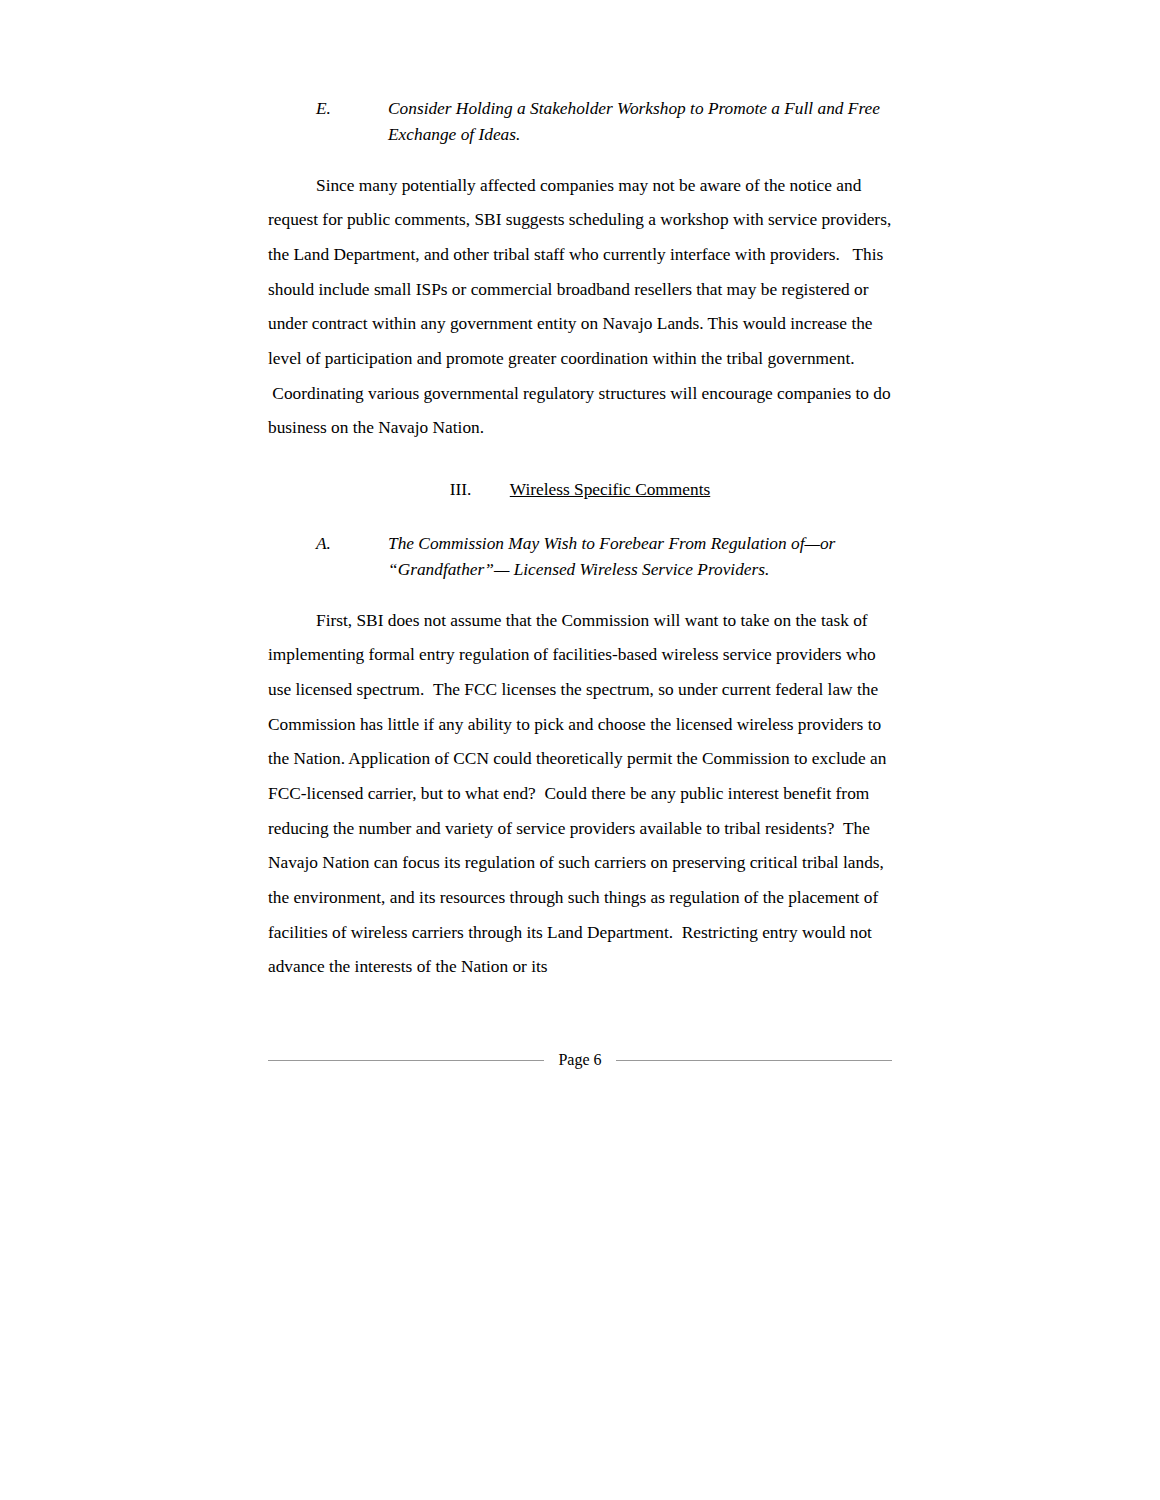E.
Consider Holding a Stakeholder Workshop to Promote a Full and Free Exchange of Ideas.
Since many potentially affected companies may not be aware of the notice and request for public comments, SBI suggests scheduling a workshop with service providers, the Land Department, and other tribal staff who currently interface with providers. This should include small ISPs or commercial broadband resellers that may be registered or under contract within any government entity on Navajo Lands. This would increase the level of participation and promote greater coordination within the tribal government. Coordinating various governmental regulatory structures will encourage companies to do business on the Navajo Nation.
III. Wireless Specific Comments
A.
The Commission May Wish to Forebear From Regulation of—or “Grandfather”— Licensed Wireless Service Providers.
First, SBI does not assume that the Commission will want to take on the task of implementing formal entry regulation of facilities-based wireless service providers who use licensed spectrum. The FCC licenses the spectrum, so under current federal law the Commission has little if any ability to pick and choose the licensed wireless providers to the Nation. Application of CCN could theoretically permit the Commission to exclude an FCC-licensed carrier, but to what end? Could there be any public interest benefit from reducing the number and variety of service providers available to tribal residents? The Navajo Nation can focus its regulation of such carriers on preserving critical tribal lands, the environment, and its resources through such things as regulation of the placement of facilities of wireless carriers through its Land Department. Restricting entry would not advance the interests of the Nation or its
Page 6